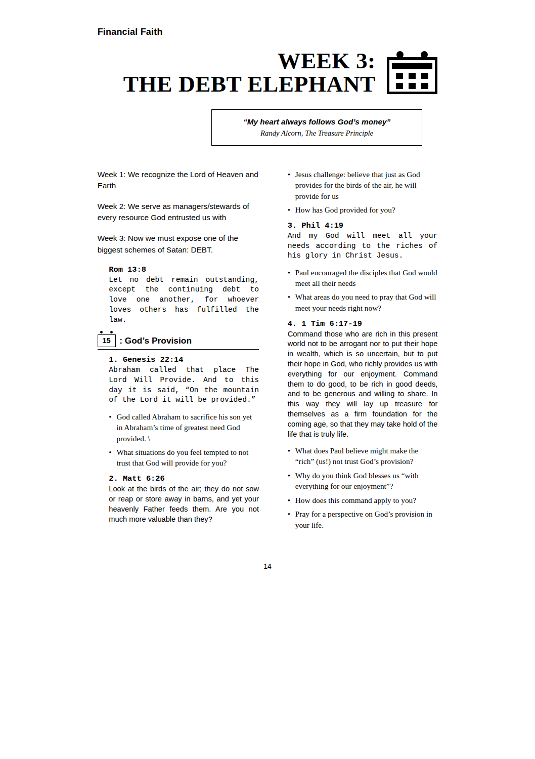Financial Faith
WEEK 3:
THE DEBT ELEPHANT
“My heart always follows God’s money”
Randy Alcorn, The Treasure Principle
Week 1: We recognize the Lord of Heaven and Earth
Week 2: We serve as managers/stewards of every resource God entrusted us with
Week 3: Now we must expose one of the biggest schemes of Satan: DEBT.
Rom 13:8 Let no debt remain outstanding, except the continuing debt to love one another, for whoever loves others has fulfilled the law.
15 : God’s Provision
1. Genesis 22:14 Abraham called that place The Lord Will Provide. And to this day it is said, “On the mountain of the Lord it will be provided.”
God called Abraham to sacrifice his son yet in Abraham’s time of greatest need God provided. \
What situations do you feel tempted to not trust that God will provide for you?
2. Matt 6:26 Look at the birds of the air; they do not sow or reap or store away in barns, and yet your heavenly Father feeds them. Are you not much more valuable than they?
Jesus challenge: believe that just as God provides for the birds of the air, he will provide for us
How has God provided for you?
3. Phil 4:19 And my God will meet all your needs according to the riches of his glory in Christ Jesus.
Paul encouraged the disciples that God would meet all their needs
What areas do you need to pray that God will meet your needs right now?
4. 1 Tim 6:17-19 Command those who are rich in this present world not to be arrogant nor to put their hope in wealth, which is so uncertain, but to put their hope in God, who richly provides us with everything for our enjoyment. Command them to do good, to be rich in good deeds, and to be generous and willing to share. In this way they will lay up treasure for themselves as a firm foundation for the coming age, so that they may take hold of the life that is truly life.
What does Paul believe might make the “rich” (us!) not trust God’s provision?
Why do you think God blesses us “with everything for our enjoyment”?
How does this command apply to you?
Pray for a perspective on God’s provision in your life.
14